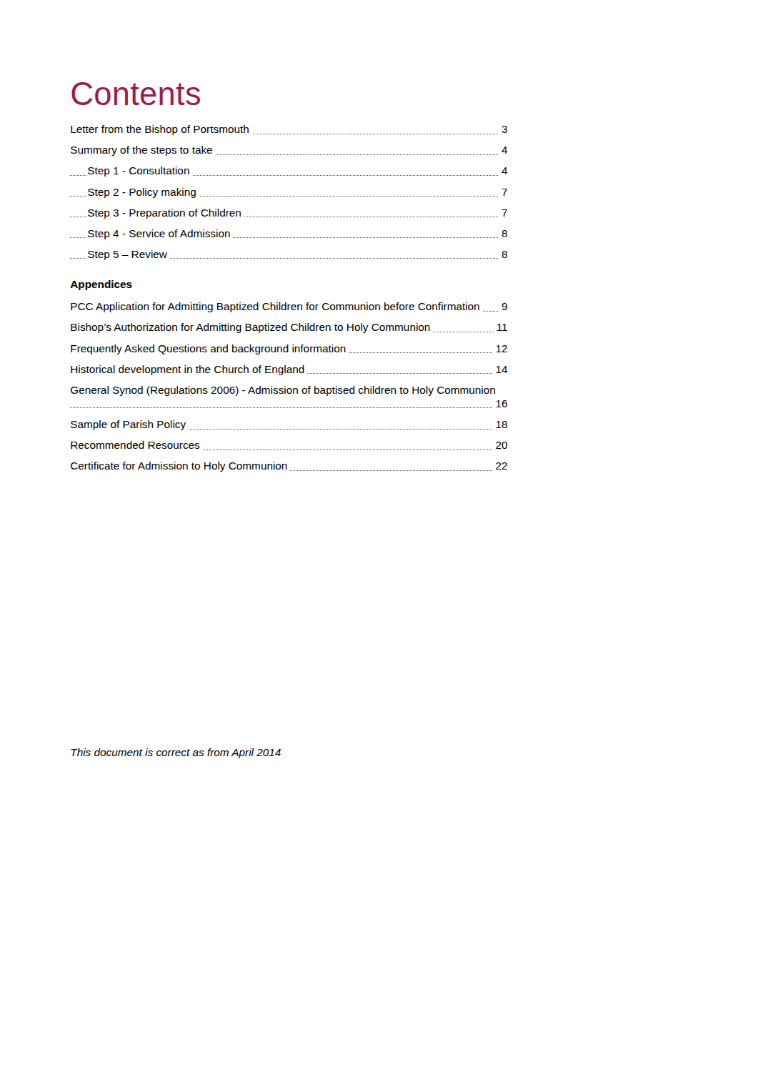Contents
Letter from the Bishop of Portsmouth 3
Summary of the steps to take 4
Step 1 - Consultation 4
Step 2 - Policy making 7
Step 3 - Preparation of Children 7
Step 4 - Service of Admission 8
Step 5 – Review 8
Appendices
PCC Application for Admitting Baptized Children for Communion before Confirmation 9
Bishop’s Authorization for Admitting Baptized Children to Holy Communion 11
Frequently Asked Questions and background information 12
Historical development in the Church of England 14
General Synod (Regulations 2006) - Admission of baptised children to Holy Communion 16
Sample of Parish Policy 18
Recommended Resources 20
Certificate for Admission to Holy Communion 22
This document is correct as from April 2014